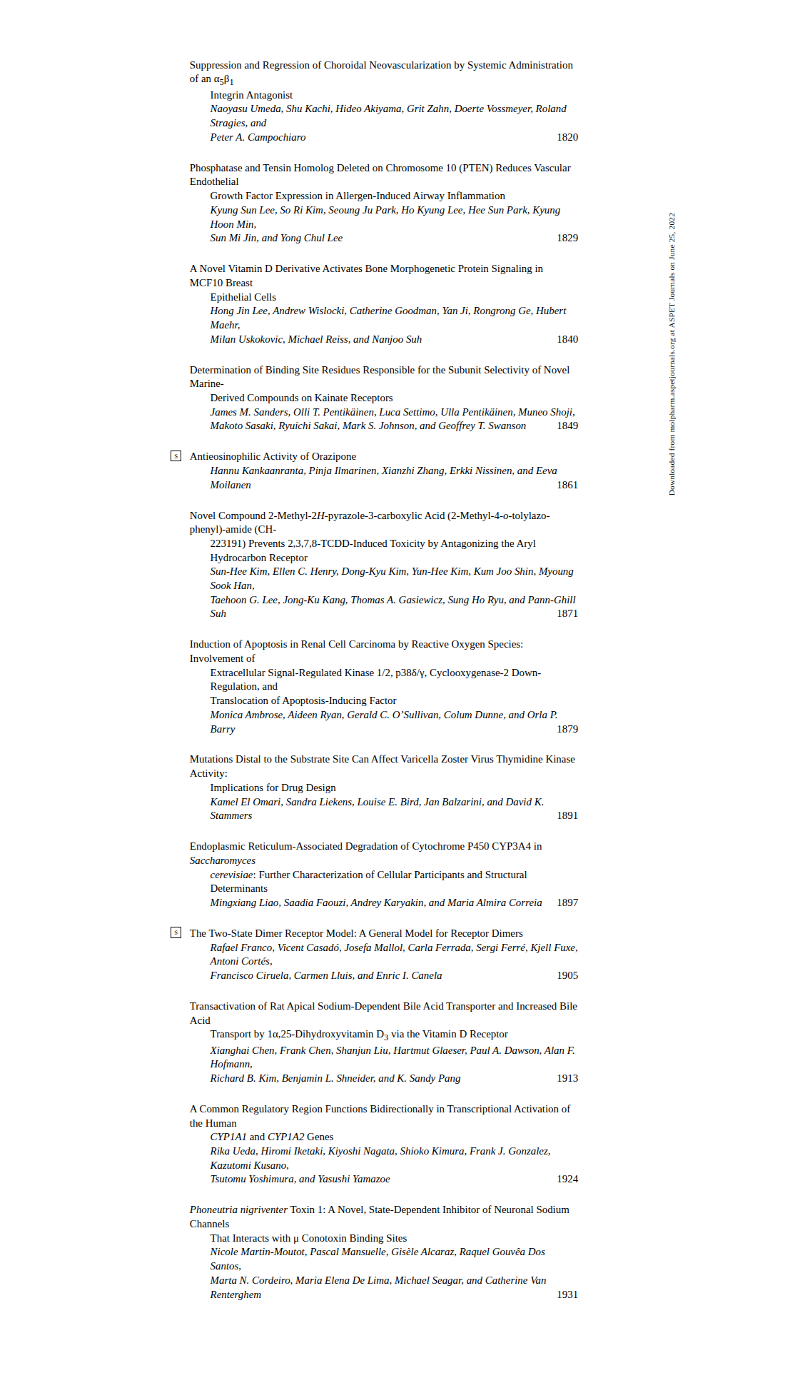Downloaded from molpharm.aspetjournals.org at ASPET Journals on June 25, 2022
Suppression and Regression of Choroidal Neovascularization by Systemic Administration of an α5β1 Integrin Antagonist
Naoyasu Umeda, Shu Kachi, Hideo Akiyama, Grit Zahn, Doerte Vossmeyer, Roland Stragies, and
Peter A. Campochiaro1820
Phosphatase and Tensin Homolog Deleted on Chromosome 10 (PTEN) Reduces Vascular Endothelial Growth Factor Expression in Allergen-Induced Airway Inflammation
Kyung Sun Lee, So Ri Kim, Seoung Ju Park, Ho Kyung Lee, Hee Sun Park, Kyung Hoon Min,
Sun Mi Jin, and Yong Chul Lee1829
A Novel Vitamin D Derivative Activates Bone Morphogenetic Protein Signaling in MCF10 Breast Epithelial Cells
Hong Jin Lee, Andrew Wislocki, Catherine Goodman, Yan Ji, Rongrong Ge, Hubert Maehr,
Milan Uskokovic, Michael Reiss, and Nanjoo Suh1840
Determination of Binding Site Residues Responsible for the Subunit Selectivity of Novel Marine- Derived Compounds on Kainate Receptors
James M. Sanders, Olli T. Pentikäinen, Luca Settimo, Ulla Pentikäinen, Muneo Shoji,
Makoto Sasaki, Ryuichi Sakai, Mark S. Johnson, and Geoffrey T. Swanson1849
S
Antieosinophilic Activity of Orazipone
Hannu Kankaanranta, Pinja Ilmarinen, Xianzhi Zhang, Erkki Nissinen, and Eeva Moilanen1861
Novel Compound 2-Methyl-2H-pyrazole-3-carboxylic Acid (2-Methyl-4-o-tolylazo-phenyl)-amide (CH- 223191) Prevents 2,3,7,8-TCDD-Induced Toxicity by Antagonizing the Aryl Hydrocarbon Receptor
Sun-Hee Kim, Ellen C. Henry, Dong-Kyu Kim, Yun-Hee Kim, Kum Joo Shin, Myoung Sook Han,
Taehoon G. Lee, Jong-Ku Kang, Thomas A. Gasiewicz, Sung Ho Ryu, and Pann-Ghill Suh1871
Induction of Apoptosis in Renal Cell Carcinoma by Reactive Oxygen Species: Involvement of Extracellular Signal-Regulated Kinase 1/2, p38δ/γ, Cyclooxygenase-2 Down-Regulation, and Translocation of Apoptosis-Inducing Factor
Monica Ambrose, Aideen Ryan, Gerald C. O’Sullivan, Colum Dunne, and Orla P. Barry1879
Mutations Distal to the Substrate Site Can Affect Varicella Zoster Virus Thymidine Kinase Activity: Implications for Drug Design
Kamel El Omari, Sandra Liekens, Louise E. Bird, Jan Balzarini, and David K. Stammers1891
Endoplasmic Reticulum-Associated Degradation of Cytochrome P450 CYP3A4 in Saccharomyces cerevisiae: Further Characterization of Cellular Participants and Structural Determinants
Mingxiang Liao, Saadia Faouzi, Andrey Karyakin, and Maria Almira Correia1897
S
The Two-State Dimer Receptor Model: A General Model for Receptor Dimers
Rafael Franco, Vicent Casadó, Josefa Mallol, Carla Ferrada, Sergi Ferré, Kjell Fuxe, Antoni Cortés,
Francisco Ciruela, Carmen Lluis, and Enric I. Canela1905
Transactivation of Rat Apical Sodium-Dependent Bile Acid Transporter and Increased Bile Acid Transport by 1α,25-Dihydroxyvitamin D3 via the Vitamin D Receptor
Xianghai Chen, Frank Chen, Shanjun Liu, Hartmut Glaeser, Paul A. Dawson, Alan F. Hofmann,
Richard B. Kim, Benjamin L. Shneider, and K. Sandy Pang1913
A Common Regulatory Region Functions Bidirectionally in Transcriptional Activation of the Human CYP1A1 and CYP1A2 Genes
Rika Ueda, Hiromi Iketaki, Kiyoshi Nagata, Shioko Kimura, Frank J. Gonzalez, Kazutomi Kusano,
Tsutomu Yoshimura, and Yasushi Yamazoe1924
Phoneutria nigriventer Toxin 1: A Novel, State-Dependent Inhibitor of Neuronal Sodium Channels That Interacts with μ Conotoxin Binding Sites
Nicole Martin-Moutot, Pascal Mansuelle, Gisèle Alcaraz, Raquel Gouvêa Dos Santos,
Marta N. Cordeiro, Maria Elena De Lima, Michael Seagar, and Catherine Van Renterghem1931